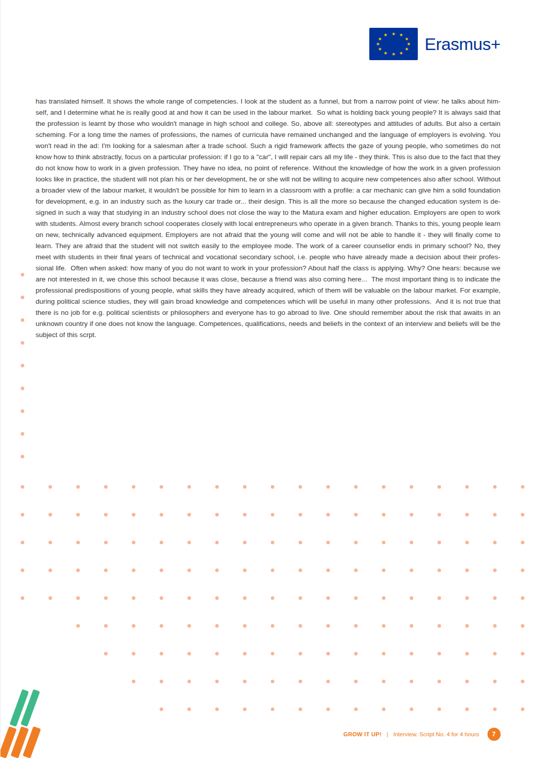★ ★ ★ ★ ★ ★ ★ ★ ★ ★ ★ ★
Erasmus+
has translated himself. It shows the whole range of competencies. I look at the student as a funnel, but from a narrow point of view: he talks about himself, and I determine what he is really good at and how it can be used in the labour market. So what is holding back young people? It is always said that the profession is learnt by those who wouldn't manage in high school and college. So, above all: stereotypes and attitudes of adults. But also a certain scheming. For a long time the names of professions, the names of curricula have remained unchanged and the language of employers is evolving. You won't read in the ad: I'm looking for a salesman after a trade school. Such a rigid framework affects the gaze of young people, who sometimes do not know how to think abstractly, focus on a particular profession: if I go to a "car", I will repair cars all my life - they think. This is also due to the fact that they do not know how to work in a given profession. They have no idea, no point of reference. Without the knowledge of how the work in a given profession looks like in practice, the student will not plan his or her development, he or she will not be willing to acquire new competences also after school. Without a broader view of the labour market, it wouldn't be possible for him to learn in a classroom with a profile: a car mechanic can give him a solid foundation for development, e.g. in an industry such as the luxury car trade or... their design. This is all the more so because the changed education system is designed in such a way that studying in an industry school does not close the way to the Matura exam and higher education. Employers are open to work with students. Almost every branch school cooperates closely with local entrepreneurs who operate in a given branch. Thanks to this, young people learn on new, technically advanced equipment. Employers are not afraid that the young will come and will not be able to handle it - they will finally come to learn. They are afraid that the student will not switch easily to the employee mode. The work of a career counsellor ends in primary school? No, they meet with students in their final years of technical and vocational secondary school, i.e. people who have already made a decision about their professional life. Often when asked: how many of you do not want to work in your profession? About half the class is applying. Why? One hears: because we are not interested in it, we chose this school because it was close, because a friend was also coming here... The most important thing is to indicate the professional predispositions of young people, what skills they have already acquired, which of them will be valuable on the labour market. For example, during political science studies, they will gain broad knowledge and competences which will be useful in many other professions. And it is not true that there is no job for e.g. political scientists or philosophers and everyone has to go abroad to live. One should remember about the risk that awaits in an unknown country if one does not know the language. Competences, qualifications, needs and beliefs in the context of an interview and beliefs will be the subject of this scrpt.
GROW IT UP! | Interview. Script No. 4 for 4 hours 7